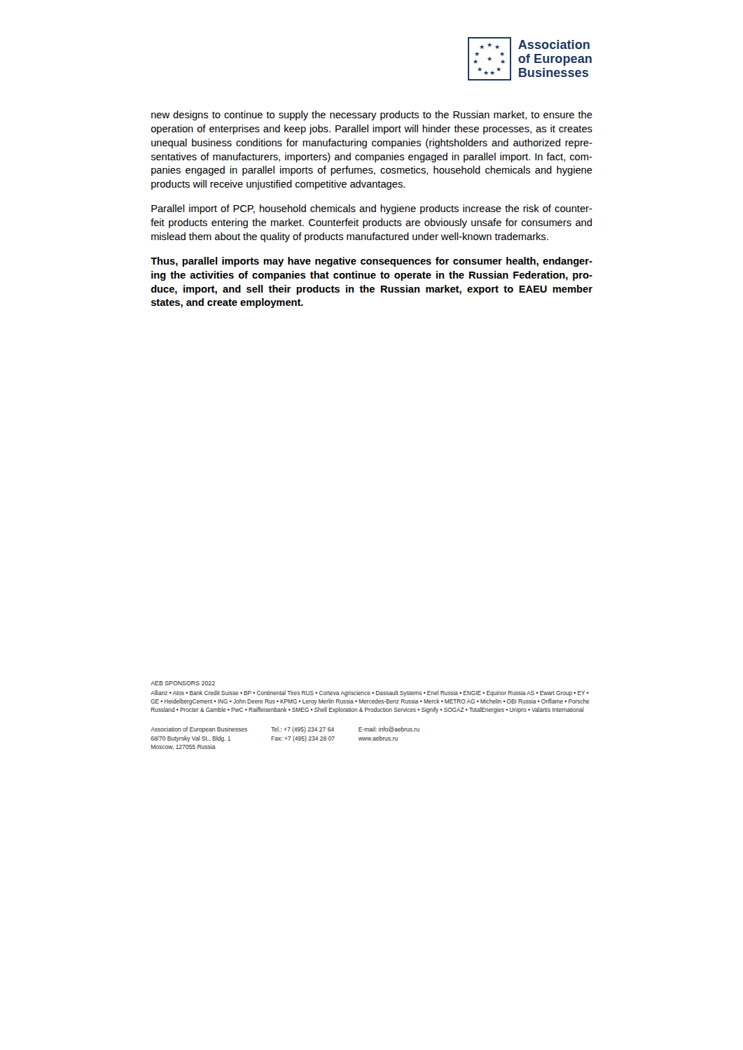★ ★ ★ ★ ★ ★ ★ ★ ★ ★ ★ ★
Association
of European
Businesses
new designs to continue to supply the necessary products to the Russian market, to ensure the operation of enterprises and keep jobs. Parallel import will hinder these processes, as it creates unequal business conditions for manufacturing companies (rightsholders and authorized representatives of manufacturers, importers) and companies engaged in parallel import. In fact, companies engaged in parallel imports of perfumes, cosmetics, household chemicals and hygiene products will receive unjustified competitive advantages.
Parallel import of PCP, household chemicals and hygiene products increase the risk of counterfeit products entering the market. Counterfeit products are obviously unsafe for consumers and mislead them about the quality of products manufactured under well-known trademarks.
Thus, parallel imports may have negative consequences for consumer health, endangering the activities of companies that continue to operate in the Russian Federation, produce, import, and sell their products in the Russian market, export to EAEU member states, and create employment.
AEB SPONSORS 2022
Allianz • Atos • Bank Credit Suisse • BP • Continental Tires RUS • Corteva Agriscience • Dassault Systems • Enel Russia • ENGIE • Equinor Russia AS • Ewart Group • EY • GE • HeidelbergCement • ING • John Deere Rus • KPMG • Leroy Merlin Russia • Mercedes-Benz Russia • Merck • METRO AG • Michelin • OBI Russia • Oriflame • Porsche Russland • Procter & Gamble • PwC • Raiffeisenbank • SMEG • Shell Exploration & Production Services • Signify • SOGAZ • TotalEnergies • Unipro • Valartis International
Association of European Businesses 68/70 Butyrsky Val St., Bldg. 1 Moscow, 127055 Russia
Tel.: +7 (495) 234 27 64 Fax: +7 (495) 234 28 07
E-mail: info@aebrus.ru www.aebrus.ru